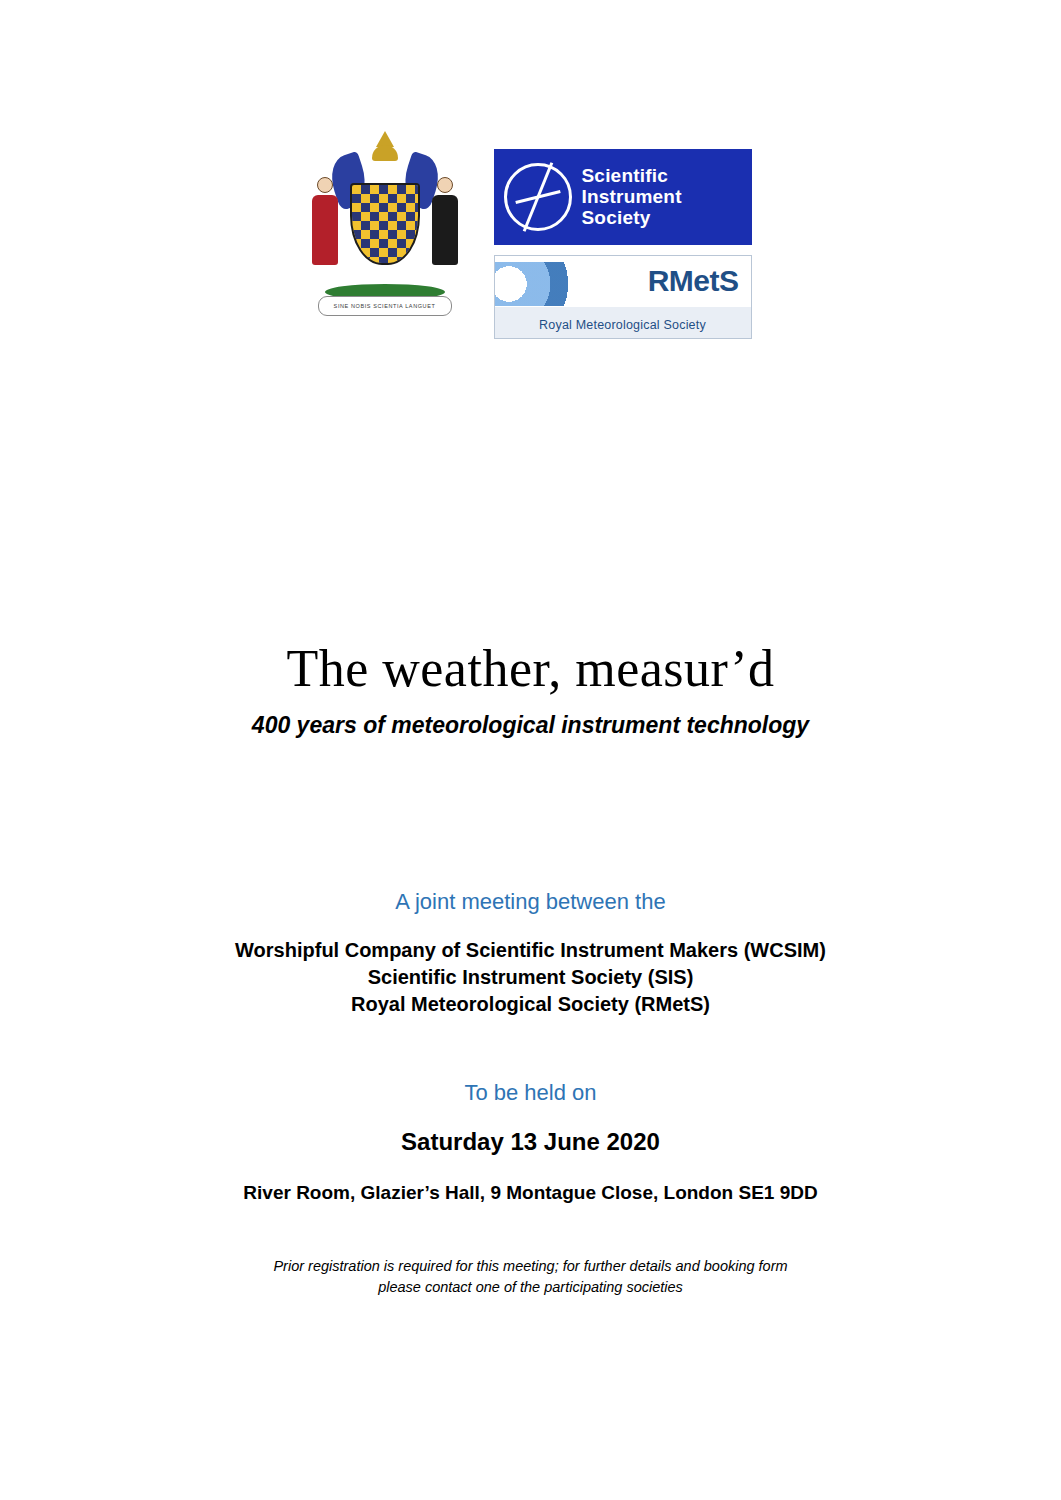SINE NOBIS SCIENTIA LANGUET
Scientific
Instrument
Society
RMetS
Royal Meteorological Society
The weather, measur’d
400 years of meteorological instrument technology
A joint meeting between the
Worshipful Company of Scientific Instrument Makers (WCSIM)
Scientific Instrument Society (SIS)
Royal Meteorological Society (RMetS)
To be held on
Saturday 13 June 2020
River Room, Glazier’s Hall, 9 Montague Close, London SE1 9DD
Prior registration is required for this meeting; for further details and booking form
please contact one of the participating societies